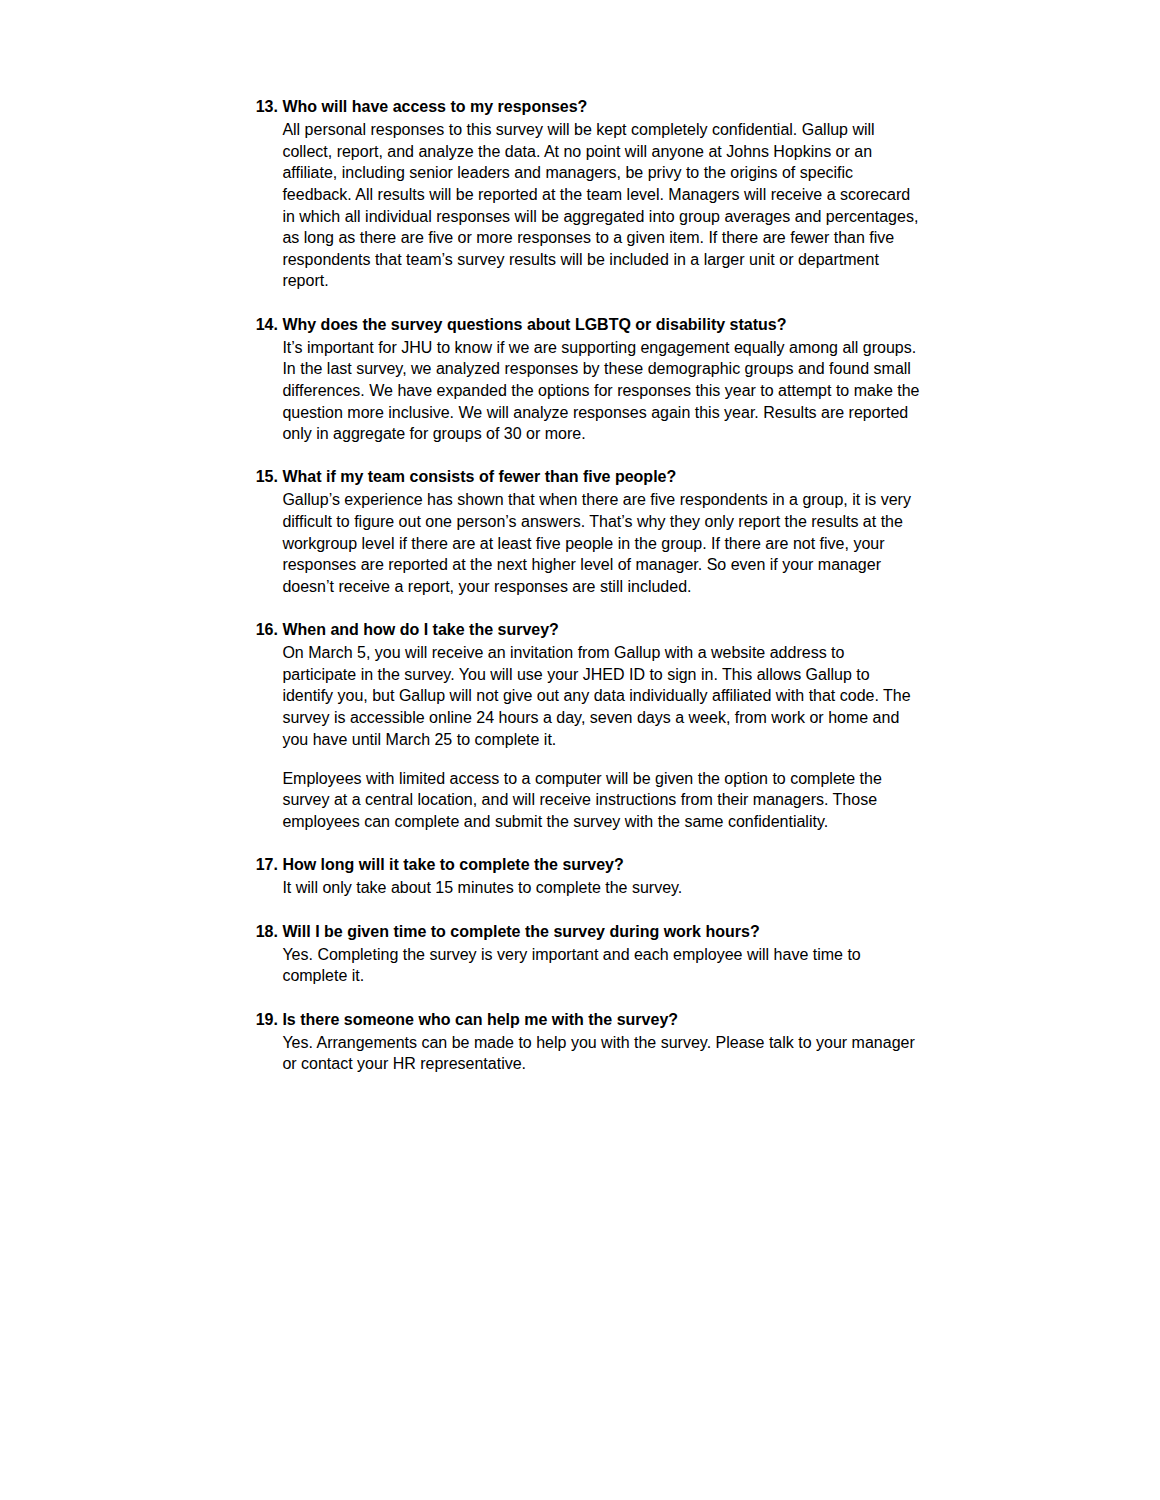Who will have access to my responses?
All personal responses to this survey will be kept completely confidential. Gallup will collect, report, and analyze the data. At no point will anyone at Johns Hopkins or an affiliate, including senior leaders and managers, be privy to the origins of specific feedback. All results will be reported at the team level. Managers will receive a scorecard in which all individual responses will be aggregated into group averages and percentages, as long as there are five or more responses to a given item. If there are fewer than five respondents that team’s survey results will be included in a larger unit or department report.
Why does the survey questions about LGBTQ or disability status?
It’s important for JHU to know if we are supporting engagement equally among all groups. In the last survey, we analyzed responses by these demographic groups and found small differences. We have expanded the options for responses this year to attempt to make the question more inclusive. We will analyze responses again this year. Results are reported only in aggregate for groups of 30 or more.
What if my team consists of fewer than five people?
Gallup’s experience has shown that when there are five respondents in a group, it is very difficult to figure out one person’s answers. That’s why they only report the results at the workgroup level if there are at least five people in the group. If there are not five, your responses are reported at the next higher level of manager. So even if your manager doesn’t receive a report, your responses are still included.
When and how do I take the survey?
On March 5, you will receive an invitation from Gallup with a website address to participate in the survey. You will use your JHED ID to sign in. This allows Gallup to identify you, but Gallup will not give out any data individually affiliated with that code. The survey is accessible online 24 hours a day, seven days a week, from work or home and you have until March 25 to complete it.
Employees with limited access to a computer will be given the option to complete the survey at a central location, and will receive instructions from their managers. Those employees can complete and submit the survey with the same confidentiality.
How long will it take to complete the survey?
It will only take about 15 minutes to complete the survey.
Will I be given time to complete the survey during work hours?
Yes. Completing the survey is very important and each employee will have time to complete it.
Is there someone who can help me with the survey?
Yes. Arrangements can be made to help you with the survey. Please talk to your manager or contact your HR representative.